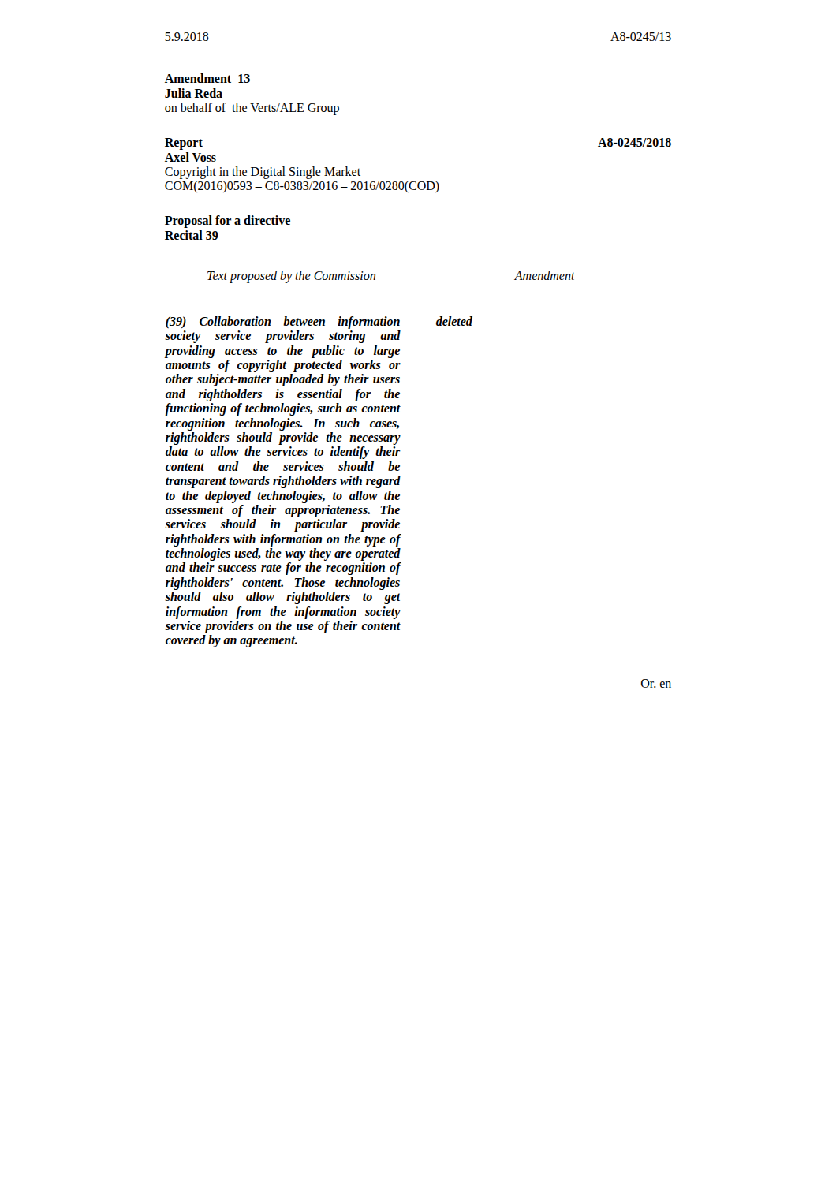5.9.2018
A8-0245/13
Amendment 13
Julia Reda
on behalf of the Verts/ALE Group
Report A8-0245/2018
Axel Voss
Copyright in the Digital Single Market
COM(2016)0593 – C8-0383/2016 – 2016/0280(COD)
Proposal for a directive
Recital 39
| Text proposed by the Commission | Amendment |
| --- | --- |
| (39) Collaboration between information society service providers storing and providing access to the public to large amounts of copyright protected works or other subject-matter uploaded by their users and rightholders is essential for the functioning of technologies, such as content recognition technologies. In such cases, rightholders should provide the necessary data to allow the services to identify their content and the services should be transparent towards rightholders with regard to the deployed technologies, to allow the assessment of their appropriateness. The services should in particular provide rightholders with information on the type of technologies used, the way they are operated and their success rate for the recognition of rightholders' content. Those technologies should also allow rightholders to get information from the information society service providers on the use of their content covered by an agreement. | deleted |
Or. en